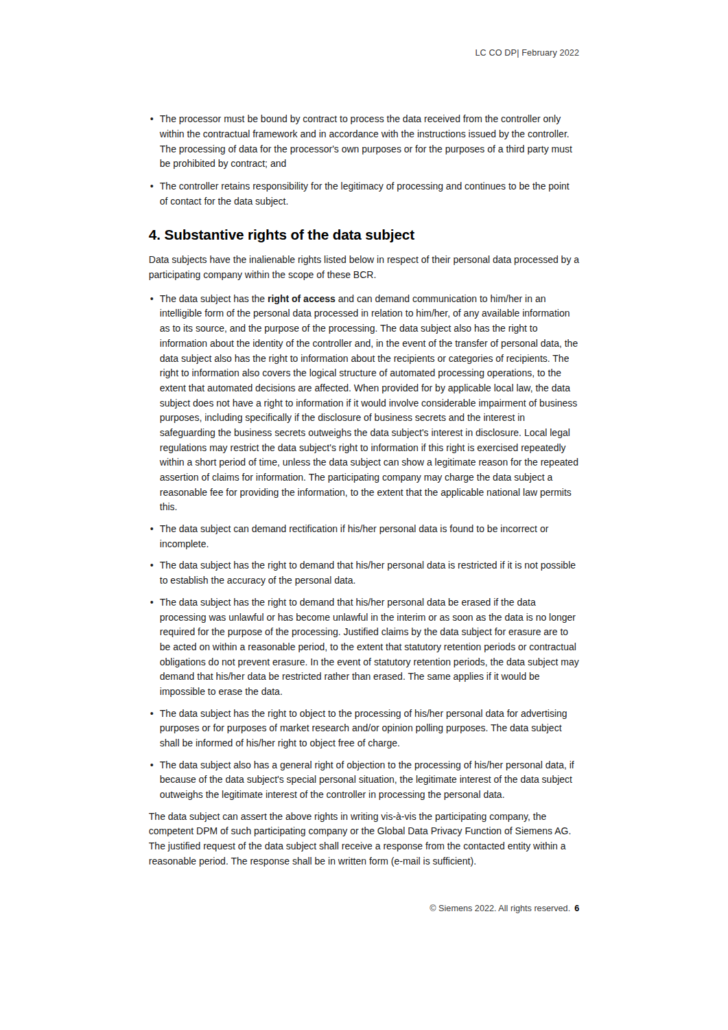LC CO DP| February 2022
The processor must be bound by contract to process the data received from the controller only within the contractual framework and in accordance with the instructions issued by the controller. The processing of data for the processor's own purposes or for the purposes of a third party must be prohibited by contract; and
The controller retains responsibility for the legitimacy of processing and continues to be the point of contact for the data subject.
4. Substantive rights of the data subject
Data subjects have the inalienable rights listed below in respect of their personal data processed by a participating company within the scope of these BCR.
The data subject has the right of access and can demand communication to him/her in an intelligible form of the personal data processed in relation to him/her, of any available information as to its source, and the purpose of the processing. The data subject also has the right to information about the identity of the controller and, in the event of the transfer of personal data, the data subject also has the right to information about the recipients or categories of recipients. The right to information also covers the logical structure of automated processing operations, to the extent that automated decisions are affected. When provided for by applicable local law, the data subject does not have a right to information if it would involve considerable impairment of business purposes, including specifically if the disclosure of business secrets and the interest in safeguarding the business secrets outweighs the data subject's interest in disclosure. Local legal regulations may restrict the data subject's right to information if this right is exercised repeatedly within a short period of time, unless the data subject can show a legitimate reason for the repeated assertion of claims for information. The participating company may charge the data subject a reasonable fee for providing the information, to the extent that the applicable national law permits this.
The data subject can demand rectification if his/her personal data is found to be incorrect or incomplete.
The data subject has the right to demand that his/her personal data is restricted if it is not possible to establish the accuracy of the personal data.
The data subject has the right to demand that his/her personal data be erased if the data processing was unlawful or has become unlawful in the interim or as soon as the data is no longer required for the purpose of the processing. Justified claims by the data subject for erasure are to be acted on within a reasonable period, to the extent that statutory retention periods or contractual obligations do not prevent erasure. In the event of statutory retention periods, the data subject may demand that his/her data be restricted rather than erased. The same applies if it would be impossible to erase the data.
The data subject has the right to object to the processing of his/her personal data for advertising purposes or for purposes of market research and/or opinion polling purposes. The data subject shall be informed of his/her right to object free of charge.
The data subject also has a general right of objection to the processing of his/her personal data, if because of the data subject's special personal situation, the legitimate interest of the data subject outweighs the legitimate interest of the controller in processing the personal data.
The data subject can assert the above rights in writing vis-à-vis the participating company, the competent DPM of such participating company or the Global Data Privacy Function of Siemens AG. The justified request of the data subject shall receive a response from the contacted entity within a reasonable period. The response shall be in written form (e-mail is sufficient).
© Siemens 2022. All rights reserved.6